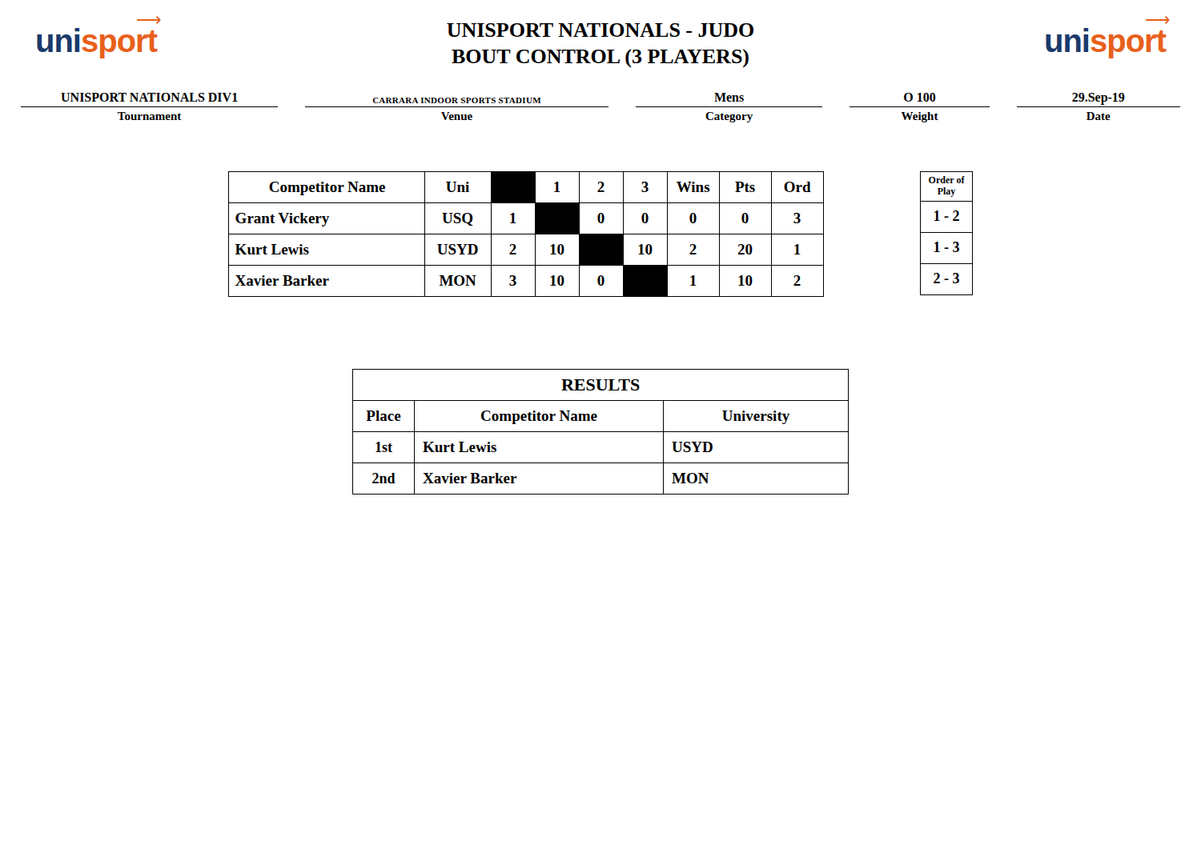⟶
uni sport
UNISPORT NATIONALS - JUDO
BOUT CONTROL (3 PLAYERS)
⟶
uni sport
UNISPORT NATIONALS DIV1
Tournament
CARRARA INDOOR SPORTS STADIUM
Venue
Mens
Category
O 100
Weight
29.Sep-19
Date
| Competitor Name | Uni | | 1 | 2 | 3 | Wins | Pts | Ord |
| --- | --- | --- | --- | --- | --- | --- | --- | --- |
| Grant Vickery | USQ | 1 | | 0 | 0 | 0 | 0 | 3 |
| Kurt Lewis | USYD | 2 | 10 | | 10 | 2 | 20 | 1 |
| Xavier Barker | MON | 3 | 10 | 0 | | 1 | 10 | 2 |
| Order of Play |
| --- |
| 1 - 2 |
| 1 - 3 |
| 2 - 3 |
| RESULTS |
| Place | Competitor Name | University |
| 1st | Kurt Lewis | USYD |
| 2nd | Xavier Barker | MON |